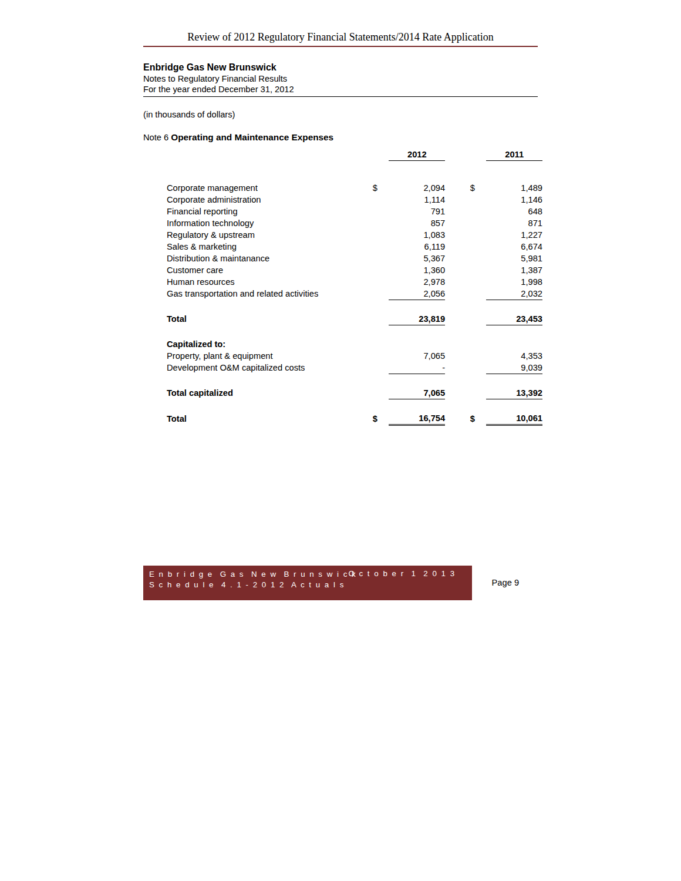Review of 2012 Regulatory Financial Statements/2014 Rate Application
Enbridge Gas New Brunswick
Notes to Regulatory Financial Results
For the year ended December 31, 2012
(in thousands of dollars)
Note 6 Operating and Maintenance Expenses
| | | 2012 | | | 2011 |
| Corporate management | $ | 2,094 | | $ | 1,489 |
| Corporate administration | | 1,114 | | | 1,146 |
| Financial reporting | | 791 | | | 648 |
| Information technology | | 857 | | | 871 |
| Regulatory & upstream | | 1,083 | | | 1,227 |
| Sales & marketing | | 6,119 | | | 6,674 |
| Distribution & maintanance | | 5,367 | | | 5,981 |
| Customer care | | 1,360 | | | 1,387 |
| Human resources | | 2,978 | | | 1,998 |
| Gas transportation and related activities | | 2,056 | | | 2,032 |
| Total | | 23,819 | | | 23,453 |
| Capitalized to: | | | | | |
| Property, plant & equipment | | 7,065 | | | 4,353 |
| Development O&M capitalized costs | | - | | | 9,039 |
| Total capitalized | | 7,065 | | | 13,392 |
| Total | $ | 16,754 | | $ | 10,061 |
E n b r i d g e G a s N e w B r u n s w i c k
S c h e d u l e 4 . 1 - 2 0 1 2 A c t u a l s
O c t o b e r 1 2 0 1 3
Page 9